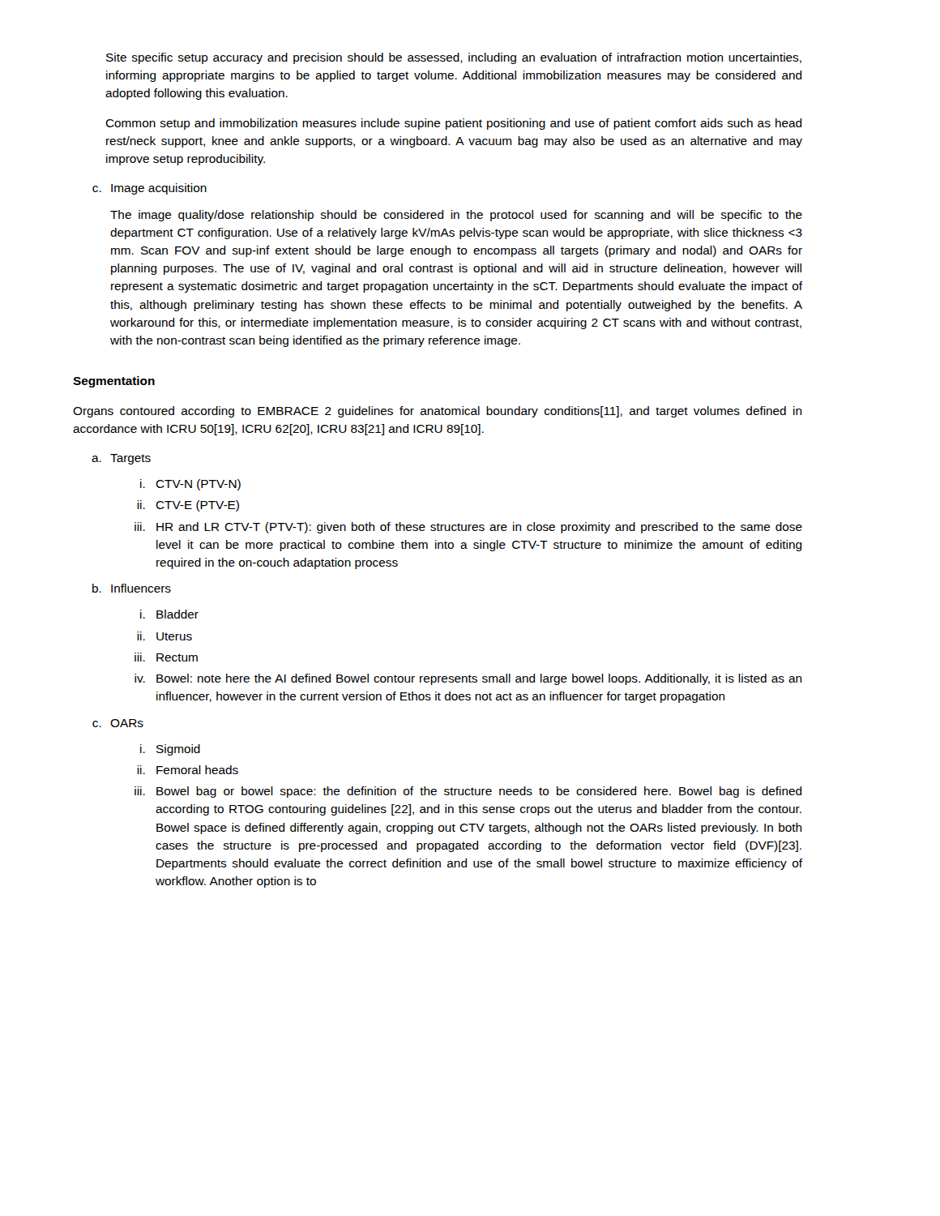Site specific setup accuracy and precision should be assessed, including an evaluation of intrafraction motion uncertainties, informing appropriate margins to be applied to target volume. Additional immobilization measures may be considered and adopted following this evaluation.
Common setup and immobilization measures include supine patient positioning and use of patient comfort aids such as head rest/neck support, knee and ankle supports, or a wingboard. A vacuum bag may also be used as an alternative and may improve setup reproducibility.
Image acquisition
The image quality/dose relationship should be considered in the protocol used for scanning and will be specific to the department CT configuration. Use of a relatively large kV/mAs pelvis-type scan would be appropriate, with slice thickness <3 mm. Scan FOV and sup-inf extent should be large enough to encompass all targets (primary and nodal) and OARs for planning purposes. The use of IV, vaginal and oral contrast is optional and will aid in structure delineation, however will represent a systematic dosimetric and target propagation uncertainty in the sCT. Departments should evaluate the impact of this, although preliminary testing has shown these effects to be minimal and potentially outweighed by the benefits. A workaround for this, or intermediate implementation measure, is to consider acquiring 2 CT scans with and without contrast, with the non-contrast scan being identified as the primary reference image.
Segmentation
Organs contoured according to EMBRACE 2 guidelines for anatomical boundary conditions[11], and target volumes defined in accordance with ICRU 50[19], ICRU 62[20], ICRU 83[21] and ICRU 89[10].
Targets
CTV-N (PTV-N)
CTV-E (PTV-E)
HR and LR CTV-T (PTV-T): given both of these structures are in close proximity and prescribed to the same dose level it can be more practical to combine them into a single CTV-T structure to minimize the amount of editing required in the on-couch adaptation process
Influencers
Bladder
Uterus
Rectum
Bowel: note here the AI defined Bowel contour represents small and large bowel loops. Additionally, it is listed as an influencer, however in the current version of Ethos it does not act as an influencer for target propagation
OARs
Sigmoid
Femoral heads
Bowel bag or bowel space: the definition of the structure needs to be considered here. Bowel bag is defined according to RTOG contouring guidelines [22], and in this sense crops out the uterus and bladder from the contour. Bowel space is defined differently again, cropping out CTV targets, although not the OARs listed previously. In both cases the structure is pre-processed and propagated according to the deformation vector field (DVF)[23]. Departments should evaluate the correct definition and use of the small bowel structure to maximize efficiency of workflow. Another option is to